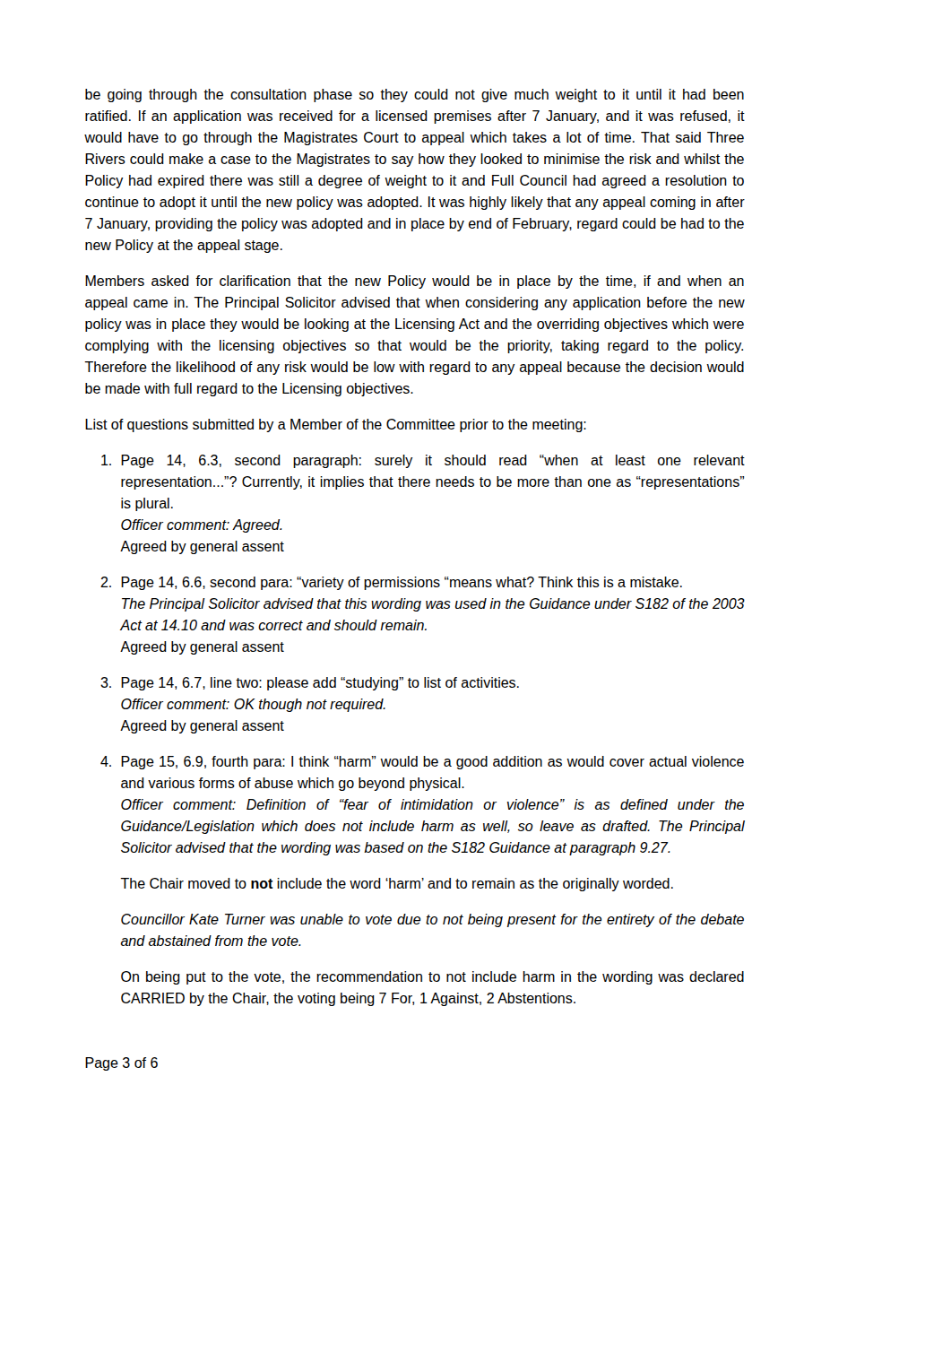be going through the consultation phase so they could not give much weight to it until it had been ratified. If an application was received for a licensed premises after 7 January, and it was refused, it would have to go through the Magistrates Court to appeal which takes a lot of time. That said Three Rivers could make a case to the Magistrates to say how they looked to minimise the risk and whilst the Policy had expired there was still a degree of weight to it and Full Council had agreed a resolution to continue to adopt it until the new policy was adopted. It was highly likely that any appeal coming in after 7 January, providing the policy was adopted and in place by end of February, regard could be had to the new Policy at the appeal stage.
Members asked for clarification that the new Policy would be in place by the time, if and when an appeal came in. The Principal Solicitor advised that when considering any application before the new policy was in place they would be looking at the Licensing Act and the overriding objectives which were complying with the licensing objectives so that would be the priority, taking regard to the policy. Therefore the likelihood of any risk would be low with regard to any appeal because the decision would be made with full regard to the Licensing objectives.
List of questions submitted by a Member of the Committee prior to the meeting:
Page 14, 6.3, second paragraph: surely it should read “when at least one relevant representation...”? Currently, it implies that there needs to be more than one as “representations” is plural.
Officer comment: Agreed.
Agreed by general assent
Page 14, 6.6, second para: “variety of permissions “means what? Think this is a mistake.
The Principal Solicitor advised that this wording was used in the Guidance under S182 of the 2003 Act at 14.10 and was correct and should remain.
Agreed by general assent
Page 14, 6.7, line two: please add “studying” to list of activities.
Officer comment: OK though not required.
Agreed by general assent
Page 15, 6.9, fourth para: I think “harm” would be a good addition as would cover actual violence and various forms of abuse which go beyond physical.
Officer comment: Definition of “fear of intimidation or violence” is as defined under the Guidance/Legislation which does not include harm as well, so leave as drafted. The Principal Solicitor advised that the wording was based on the S182 Guidance at paragraph 9.27.
The Chair moved to not include the word ‘harm’ and to remain as the originally worded.
Councillor Kate Turner was unable to vote due to not being present for the entirety of the debate and abstained from the vote.
On being put to the vote, the recommendation to not include harm in the wording was declared CARRIED by the Chair, the voting being 7 For, 1 Against, 2 Abstentions.
Page 3 of 6